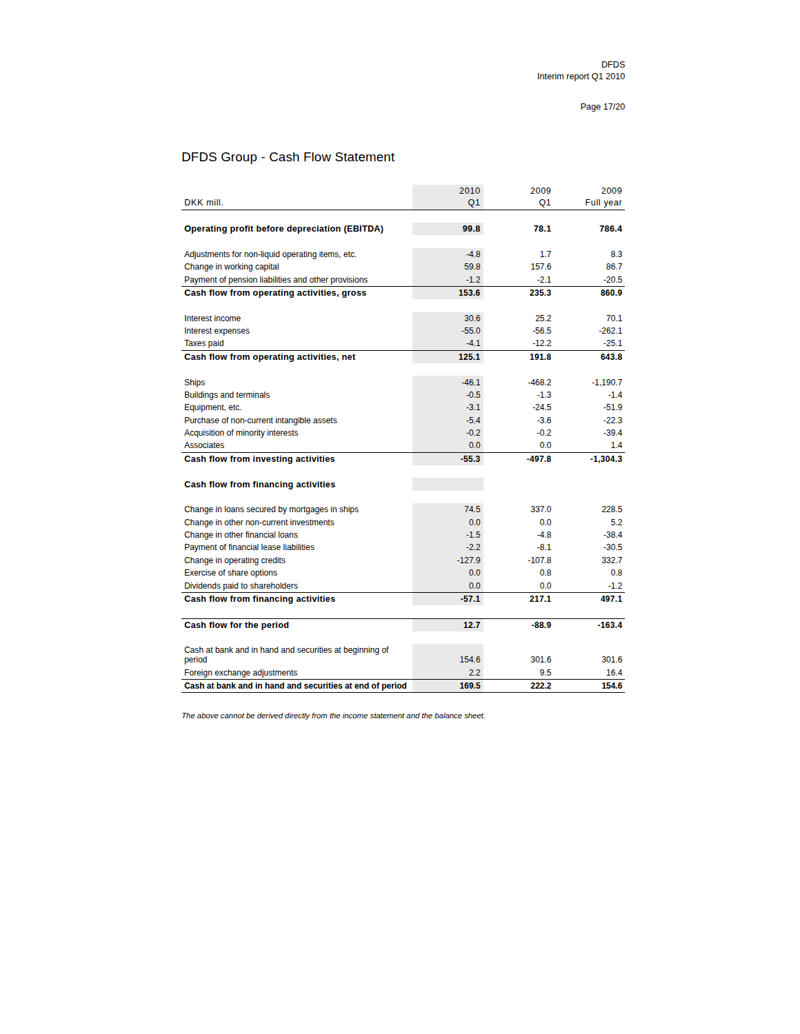DFDS
Interim report Q1 2010
Page 17/20
DFDS Group - Cash Flow Statement
| | 2010 | 2009 | 2009 |
| DKK mill. | Q1 | Q1 | Full year |
| Operating profit before depreciation (EBITDA) | 99.8 | 78.1 | 786.4 |
| Adjustments for non-liquid operating items, etc. | -4.8 | 1.7 | 8.3 |
| Change in working capital | 59.8 | 157.6 | 86.7 |
| Payment of pension liabilities and other provisions | -1.2 | -2.1 | -20.5 |
| Cash flow from operating activities, gross | 153.6 | 235.3 | 860.9 |
| Interest income | 30.6 | 25.2 | 70.1 |
| Interest expenses | -55.0 | -56.5 | -262.1 |
| Taxes paid | -4.1 | -12.2 | -25.1 |
| Cash flow from operating activities, net | 125.1 | 191.8 | 643.8 |
| Ships | -46.1 | -468.2 | -1,190.7 |
| Buildings and terminals | -0.5 | -1.3 | -1.4 |
| Equipment, etc. | -3.1 | -24.5 | -51.9 |
| Purchase of non-current intangible assets | -5.4 | -3.6 | -22.3 |
| Acquisition of minority interests | -0.2 | -0.2 | -39.4 |
| Associates | 0.0 | 0.0 | 1.4 |
| Cash flow from investing activities | -55.3 | -497.8 | -1,304.3 |
| Cash flow from financing activities | | | |
| Change in loans secured by mortgages in ships | 74.5 | 337.0 | 228.5 |
| Change in other non-current investments | 0.0 | 0.0 | 5.2 |
| Change in other financial loans | -1.5 | -4.8 | -38.4 |
| Payment of financial lease liabilities | -2.2 | -8.1 | -30.5 |
| Change in operating credits | -127.9 | -107.8 | 332.7 |
| Exercise of share options | 0.0 | 0.8 | 0.8 |
| Dividends paid to shareholders | 0.0 | 0.0 | -1.2 |
| Cash flow from financing activities | -57.1 | 217.1 | 497.1 |
| Cash flow for the period | 12.7 | -88.9 | -163.4 |
| Cash at bank and in hand and securities at beginning of period | 154.6 | 301.6 | 301.6 |
| Foreign exchange adjustments | 2.2 | 9.5 | 16.4 |
| Cash at bank and in hand and securities at end of period | 169.5 | 222.2 | 154.6 |
The above cannot be derived directly from the income statement and the balance sheet.